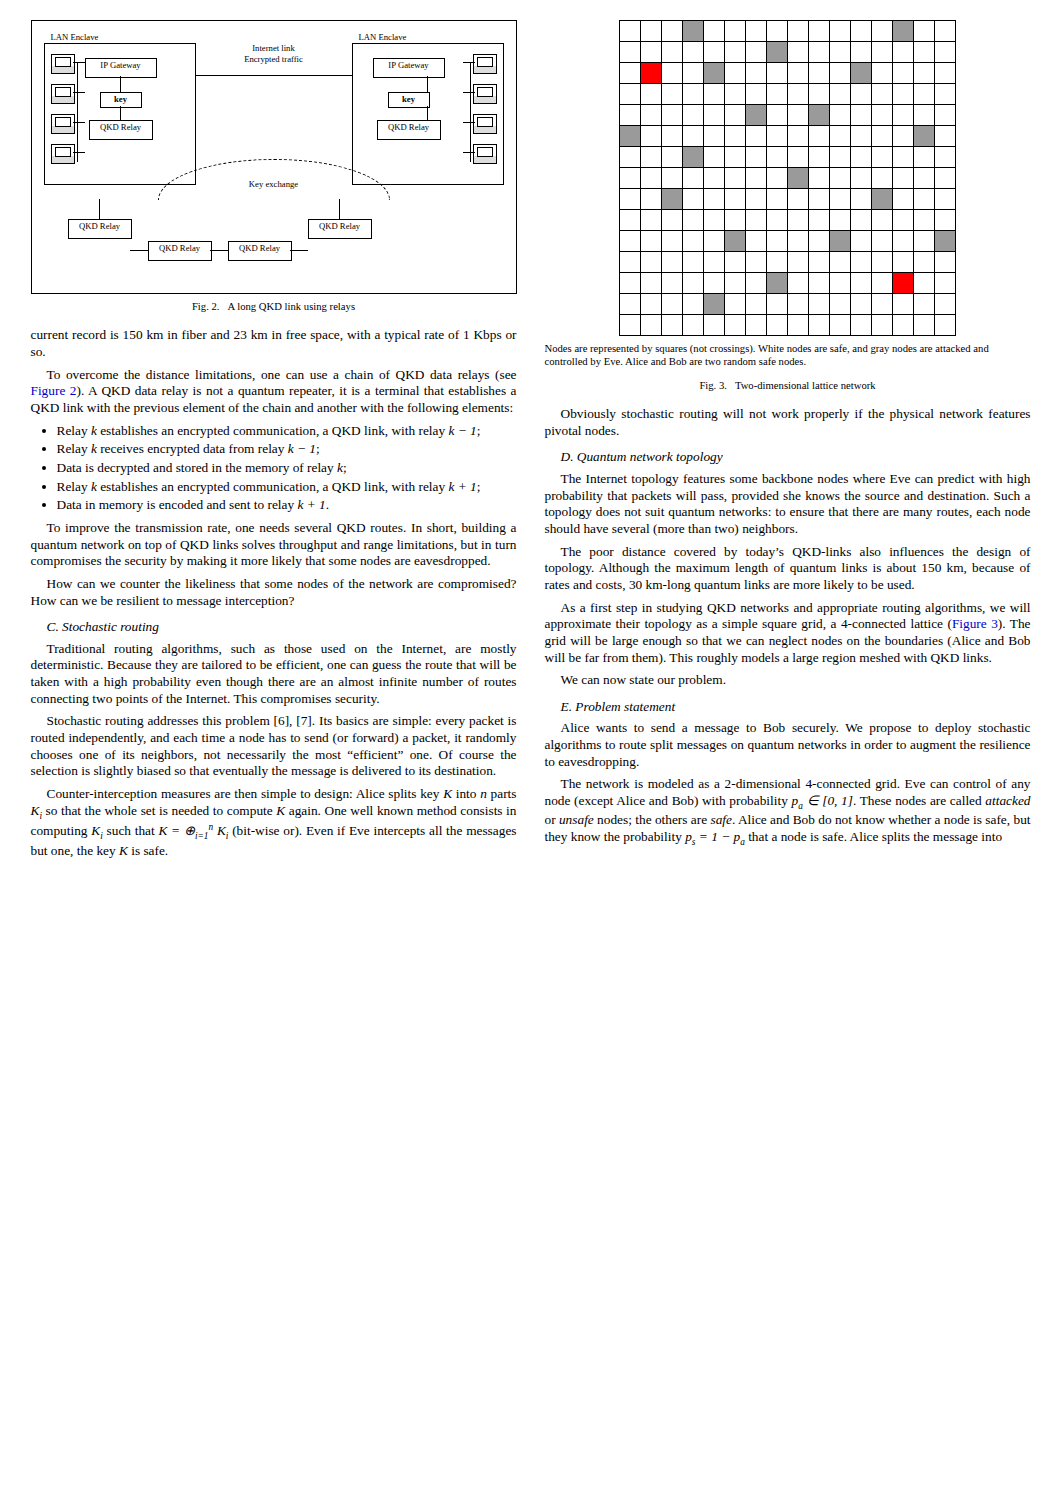LAN Enclave
IP Gateway
key
QKD Relay
LAN Enclave
IP Gateway
key
QKD Relay
Internet link
Encrypted traffic
Key exchange
QKD Relay
QKD Relay
QKD Relay
QKD Relay
Fig. 2. A long QKD link using relays
current record is 150 km in fiber and 23 km in free space, with a typical rate of 1 Kbps or so.
To overcome the distance limitations, one can use a chain of QKD data relays (see Figure 2). A QKD data relay is not a quantum repeater, it is a terminal that establishes a QKD link with the previous element of the chain and another with the following elements:
Relay k establishes an encrypted communication, a QKD link, with relay k − 1;
Relay k receives encrypted data from relay k − 1;
Data is decrypted and stored in the memory of relay k;
Relay k establishes an encrypted communication, a QKD link, with relay k + 1;
Data in memory is encoded and sent to relay k + 1.
To improve the transmission rate, one needs several QKD routes. In short, building a quantum network on top of QKD links solves throughput and range limitations, but in turn compromises the security by making it more likely that some nodes are eavesdropped.
How can we counter the likeliness that some nodes of the network are compromised? How can we be resilient to message interception?
C. Stochastic routing
Traditional routing algorithms, such as those used on the Internet, are mostly deterministic. Because they are tailored to be efficient, one can guess the route that will be taken with a high probability even though there are an almost infinite number of routes connecting two points of the Internet. This compromises security.
Stochastic routing addresses this problem [6], [7]. Its basics are simple: every packet is routed independently, and each time a node has to send (or forward) a packet, it randomly chooses one of its neighbors, not necessarily the most “efficient” one. Of course the selection is slightly biased so that eventually the message is delivered to its destination.
Counter-interception measures are then simple to design: Alice splits key K into n parts Ki so that the whole set is needed to compute K again. One well known method consists in computing Ki such that K = ⊕i=1n Ki (bit-wise or). Even if Eve intercepts all the messages but one, the key K is safe.
Nodes are represented by squares (not crossings). White nodes are safe, and gray nodes are attacked and controlled by Eve. Alice and Bob are two random safe nodes.
Fig. 3. Two-dimensional lattice network
Obviously stochastic routing will not work properly if the physical network features pivotal nodes.
D. Quantum network topology
The Internet topology features some backbone nodes where Eve can predict with high probability that packets will pass, provided she knows the source and destination. Such a topology does not suit quantum networks: to ensure that there are many routes, each node should have several (more than two) neighbors.
The poor distance covered by today’s QKD-links also influences the design of topology. Although the maximum length of quantum links is about 150 km, because of rates and costs, 30 km-long quantum links are more likely to be used.
As a first step in studying QKD networks and appropriate routing algorithms, we will approximate their topology as a simple square grid, a 4-connected lattice (Figure 3). The grid will be large enough so that we can neglect nodes on the boundaries (Alice and Bob will be far from them). This roughly models a large region meshed with QKD links.
We can now state our problem.
E. Problem statement
Alice wants to send a message to Bob securely. We propose to deploy stochastic algorithms to route split messages on quantum networks in order to augment the resilience to eavesdropping.
The network is modeled as a 2-dimensional 4-connected grid. Eve can control of any node (except Alice and Bob) with probability pa ∈ [0, 1]. These nodes are called attacked or unsafe nodes; the others are safe. Alice and Bob do not know whether a node is safe, but they know the probability ps = 1 − pa that a node is safe. Alice splits the message into